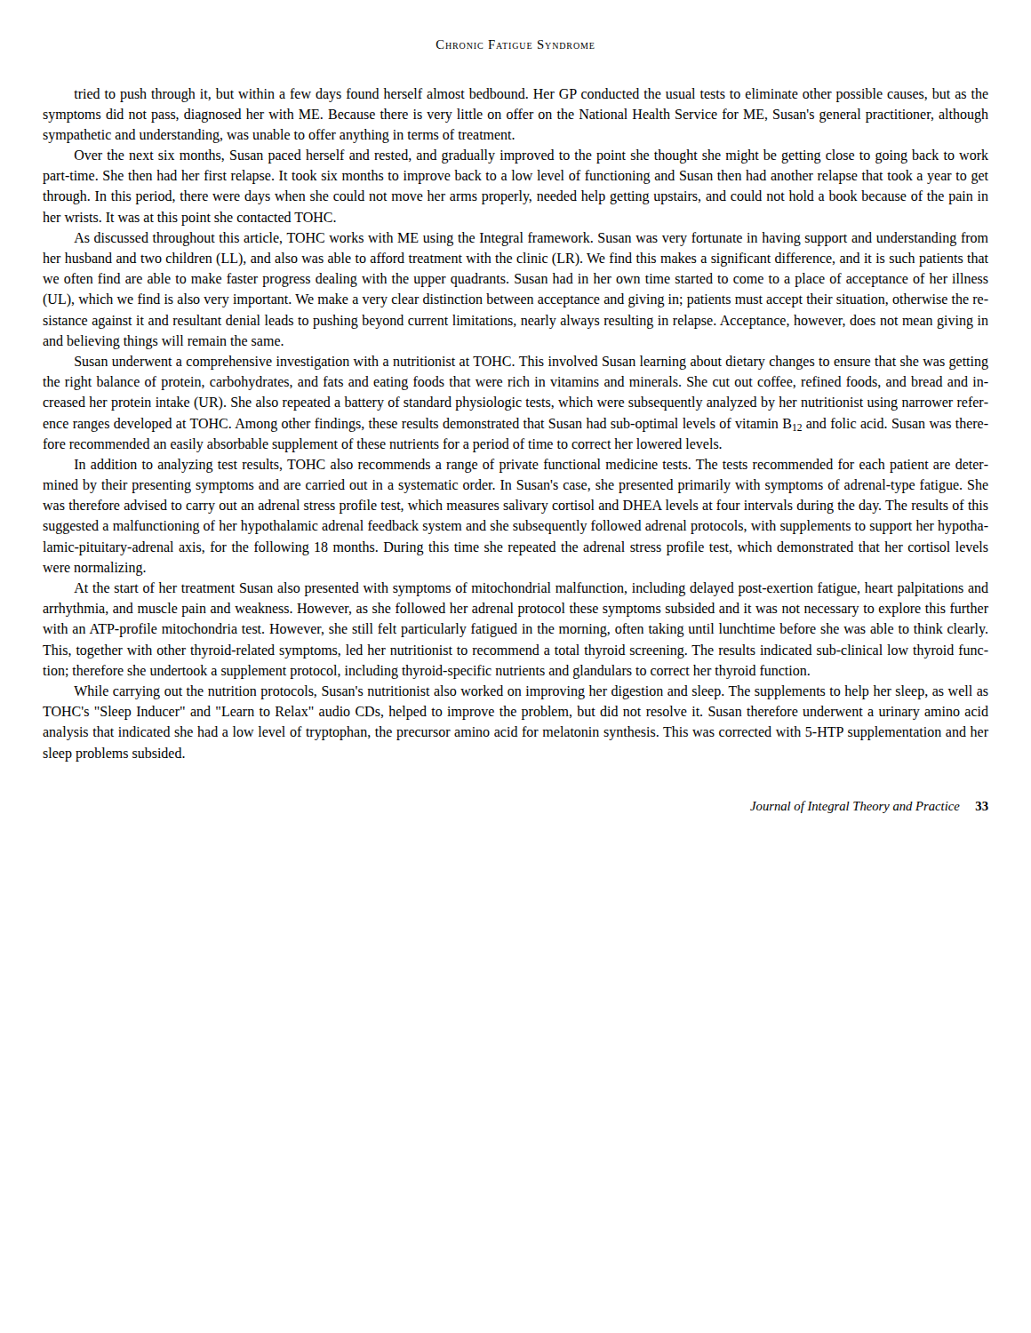Chronic Fatigue Syndrome
tried to push through it, but within a few days found herself almost bedbound. Her GP conducted the usual tests to eliminate other possible causes, but as the symptoms did not pass, diagnosed her with ME. Because there is very little on offer on the National Health Service for ME, Susan's general practitioner, although sympathetic and understanding, was unable to offer anything in terms of treatment.
Over the next six months, Susan paced herself and rested, and gradually improved to the point she thought she might be getting close to going back to work part-time. She then had her first relapse. It took six months to improve back to a low level of functioning and Susan then had another relapse that took a year to get through. In this period, there were days when she could not move her arms properly, needed help getting upstairs, and could not hold a book because of the pain in her wrists. It was at this point she contacted TOHC.
As discussed throughout this article, TOHC works with ME using the Integral framework. Susan was very fortunate in having support and understanding from her husband and two children (LL), and also was able to afford treatment with the clinic (LR). We find this makes a significant difference, and it is such patients that we often find are able to make faster progress dealing with the upper quadrants. Susan had in her own time started to come to a place of acceptance of her illness (UL), which we find is also very important. We make a very clear distinction between acceptance and giving in; patients must accept their situation, otherwise the resistance against it and resultant denial leads to pushing beyond current limitations, nearly always resulting in relapse. Acceptance, however, does not mean giving in and believing things will remain the same.
Susan underwent a comprehensive investigation with a nutritionist at TOHC. This involved Susan learning about dietary changes to ensure that she was getting the right balance of protein, carbohydrates, and fats and eating foods that were rich in vitamins and minerals. She cut out coffee, refined foods, and bread and increased her protein intake (UR). She also repeated a battery of standard physiologic tests, which were subsequently analyzed by her nutritionist using narrower reference ranges developed at TOHC. Among other findings, these results demonstrated that Susan had sub-optimal levels of vitamin B12 and folic acid. Susan was therefore recommended an easily absorbable supplement of these nutrients for a period of time to correct her lowered levels.
In addition to analyzing test results, TOHC also recommends a range of private functional medicine tests. The tests recommended for each patient are determined by their presenting symptoms and are carried out in a systematic order. In Susan's case, she presented primarily with symptoms of adrenal-type fatigue. She was therefore advised to carry out an adrenal stress profile test, which measures salivary cortisol and DHEA levels at four intervals during the day. The results of this suggested a malfunctioning of her hypothalamic adrenal feedback system and she subsequently followed adrenal protocols, with supplements to support her hypothalamic-pituitary-adrenal axis, for the following 18 months. During this time she repeated the adrenal stress profile test, which demonstrated that her cortisol levels were normalizing.
At the start of her treatment Susan also presented with symptoms of mitochondrial malfunction, including delayed post-exertion fatigue, heart palpitations and arrhythmia, and muscle pain and weakness. However, as she followed her adrenal protocol these symptoms subsided and it was not necessary to explore this further with an ATP-profile mitochondria test. However, she still felt particularly fatigued in the morning, often taking until lunchtime before she was able to think clearly. This, together with other thyroid-related symptoms, led her nutritionist to recommend a total thyroid screening. The results indicated sub-clinical low thyroid function; therefore she undertook a supplement protocol, including thyroid-specific nutrients and glandulars to correct her thyroid function.
While carrying out the nutrition protocols, Susan's nutritionist also worked on improving her digestion and sleep. The supplements to help her sleep, as well as TOHC's "Sleep Inducer" and "Learn to Relax" audio CDs, helped to improve the problem, but did not resolve it. Susan therefore underwent a urinary amino acid analysis that indicated she had a low level of tryptophan, the precursor amino acid for melatonin synthesis. This was corrected with 5-HTP supplementation and her sleep problems subsided.
Journal of Integral Theory and Practice 33